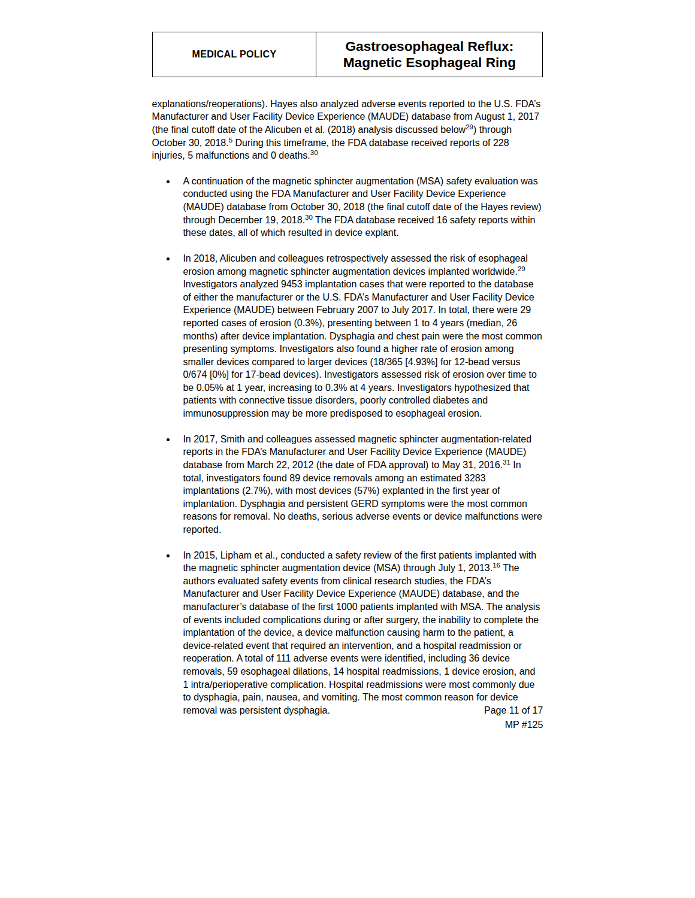| MEDICAL POLICY | Gastroesophageal Reflux: Magnetic Esophageal Ring |
explanations/reoperations). Hayes also analyzed adverse events reported to the U.S. FDA’s Manufacturer and User Facility Device Experience (MAUDE) database from August 1, 2017 (the final cutoff date of the Alicuben et al. (2018) analysis discussed below29) through October 30, 2018.5 During this timeframe, the FDA database received reports of 228 injuries, 5 malfunctions and 0 deaths.30
A continuation of the magnetic sphincter augmentation (MSA) safety evaluation was conducted using the FDA Manufacturer and User Facility Device Experience (MAUDE) database from October 30, 2018 (the final cutoff date of the Hayes review) through December 19, 2018.30 The FDA database received 16 safety reports within these dates, all of which resulted in device explant.
In 2018, Alicuben and colleagues retrospectively assessed the risk of esophageal erosion among magnetic sphincter augmentation devices implanted worldwide.29 Investigators analyzed 9453 implantation cases that were reported to the database of either the manufacturer or the U.S. FDA’s Manufacturer and User Facility Device Experience (MAUDE) between February 2007 to July 2017. In total, there were 29 reported cases of erosion (0.3%), presenting between 1 to 4 years (median, 26 months) after device implantation. Dysphagia and chest pain were the most common presenting symptoms. Investigators also found a higher rate of erosion among smaller devices compared to larger devices (18/365 [4.93%] for 12-bead versus 0/674 [0%] for 17-bead devices). Investigators assessed risk of erosion over time to be 0.05% at 1 year, increasing to 0.3% at 4 years. Investigators hypothesized that patients with connective tissue disorders, poorly controlled diabetes and immunosuppression may be more predisposed to esophageal erosion.
In 2017, Smith and colleagues assessed magnetic sphincter augmentation-related reports in the FDA’s Manufacturer and User Facility Device Experience (MAUDE) database from March 22, 2012 (the date of FDA approval) to May 31, 2016.31 In total, investigators found 89 device removals among an estimated 3283 implantations (2.7%), with most devices (57%) explanted in the first year of implantation. Dysphagia and persistent GERD symptoms were the most common reasons for removal. No deaths, serious adverse events or device malfunctions were reported.
In 2015, Lipham et al., conducted a safety review of the first patients implanted with the magnetic sphincter augmentation device (MSA) through July 1, 2013.16 The authors evaluated safety events from clinical research studies, the FDA’s Manufacturer and User Facility Device Experience (MAUDE) database, and the manufacturer’s database of the first 1000 patients implanted with MSA. The analysis of events included complications during or after surgery, the inability to complete the implantation of the device, a device malfunction causing harm to the patient, a device-related event that required an intervention, and a hospital readmission or reoperation. A total of 111 adverse events were identified, including 36 device removals, 59 esophageal dilations, 14 hospital readmissions, 1 device erosion, and 1 intra/perioperative complication. Hospital readmissions were most commonly due to dysphagia, pain, nausea, and vomiting. The most common reason for device removal was persistent dysphagia.
Page 11 of 17
MP #125